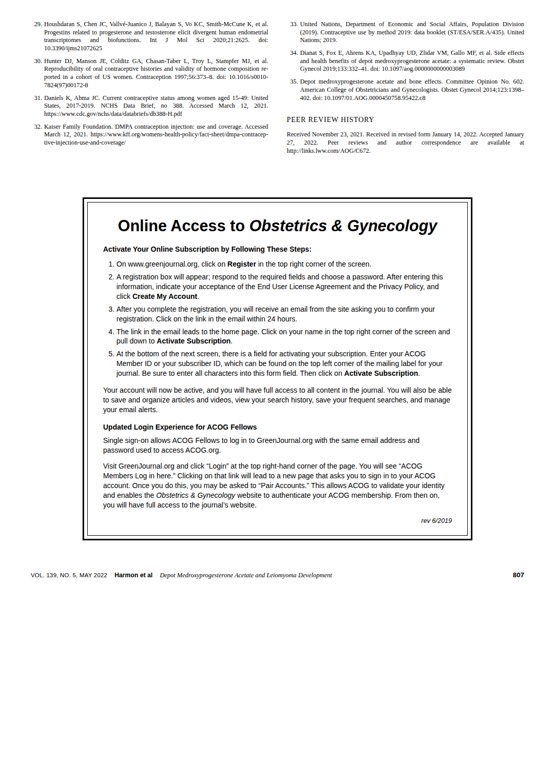Houshdaran S, Chen JC, Vallvé-Juanico J, Balayan S, Vo KC, Smith-McCune K, et al. Progestins related to progesterone and testosterone elicit divergent human endometrial transcriptomes and biofunctions. Int J Mol Sci 2020;21:2625. doi: 10.3390/ijms21072625
Hunter DJ, Manson JE, Colditz GA, Chasan-Taber L, Troy L, Stampfer MJ, et al. Reproducibility of oral contraceptive histories and validity of hormone composition reported in a cohort of US women. Contraception 1997;56:373–8. doi: 10.1016/s0010-7824(97)00172-8
Daniels K, Abma JC. Current contraceptive status among women aged 15-49: United States, 2017-2019. NCHS Data Brief, no 388. Accessed March 12, 2021. https://www.cdc.gov/nchs/data/databriefs/db388-H.pdf
Kaiser Family Foundation. DMPA contraception injection: use and coverage. Accessed March 12, 2021. https://www.kff.org/womens-health-policy/fact-sheet/dmpa-contraceptive-injection-use-and-coverage/
United Nations, Department of Economic and Social Affairs, Population Division (2019). Contraceptive use by method 2019: data booklet (ST/ESA/SER.A/435). United Nations; 2019.
Dianat S, Fox E, Ahrens KA, Upadhyay UD, Zlidar VM, Gallo MF, et al. Side effects and health benefits of depot medroxyprogesterone acetate: a systematic review. Obstet Gynecol 2019;133:332–41. doi: 10.1097/aog.0000000000003089
Depot medroxyprogesterone acetate and bone effects. Committee Opinion No. 602. American College of Obstetricians and Gynecologists. Obstet Gynecol 2014;123:1398–402. doi: 10.1097/01.AOG.0000450758.95422.c8
Peer Review History
Received November 23, 2021. Received in revised form January 14, 2022. Accepted January 27, 2022. Peer reviews and author correspondence are available at http://links.lww.com/AOG/C672.
Online Access to Obstetrics & Gynecology
Activate Your Online Subscription by Following These Steps:
On www.greenjournal.org, click on Register in the top right corner of the screen.
A registration box will appear; respond to the required fields and choose a password. After entering this information, indicate your acceptance of the End User License Agreement and the Privacy Policy, and click Create My Account.
After you complete the registration, you will receive an email from the site asking you to confirm your registration. Click on the link in the email within 24 hours.
The link in the email leads to the home page. Click on your name in the top right corner of the screen and pull down to Activate Subscription.
At the bottom of the next screen, there is a field for activating your subscription. Enter your ACOG Member ID or your subscriber ID, which can be found on the top left corner of the mailing label for your journal. Be sure to enter all characters into this form field. Then click on Activate Subscription.
Your account will now be active, and you will have full access to all content in the journal. You will also be able to save and organize articles and videos, view your search history, save your frequent searches, and manage your email alerts.
Updated Login Experience for ACOG Fellows
Single sign-on allows ACOG Fellows to log in to GreenJournal.org with the same email address and password used to access ACOG.org.
Visit GreenJournal.org and click “Login” at the top right-hand corner of the page. You will see “ACOG Members Log in here.” Clicking on that link will lead to a new page that asks you to sign in to your ACOG account. Once you do this, you may be asked to “Pair Accounts.” This allows ACOG to validate your identity and enables the Obstetrics & Gynecology website to authenticate your ACOG membership. From then on, you will have full access to the journal’s website.
rev 6/2019
VOL. 139, NO. 5, MAY 2022 Harmon et al Depot Medroxyprogesterone Acetate and Leiomyoma Development 807